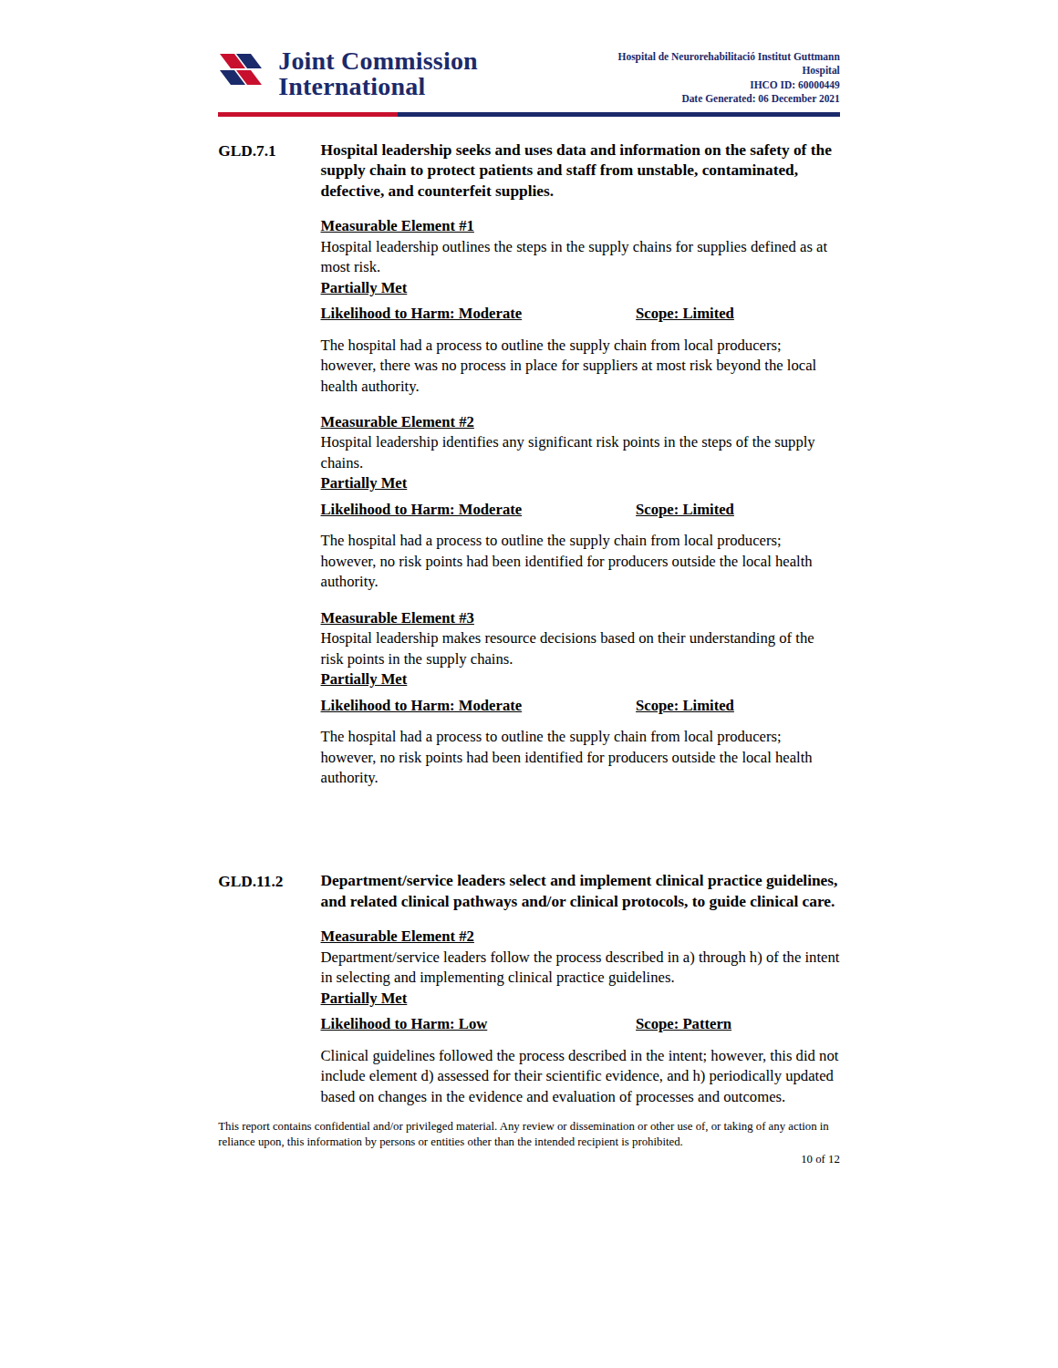Joint Commission International
Hospital de Neurorehabilitació Institut Guttmann
Hospital
IHCO ID: 60000449
Date Generated: 06 December 2021
GLD.7.1
Hospital leadership seeks and uses data and information on the safety of the supply chain to protect patients and staff from unstable, contaminated, defective, and counterfeit supplies.
Measurable Element #1
Hospital leadership outlines the steps in the supply chains for supplies defined as at most risk.
Partially Met
Likelihood to Harm: Moderate
Scope: Limited
The hospital had a process to outline the supply chain from local producers; however, there was no process in place for suppliers at most risk beyond the local health authority.
Measurable Element #2
Hospital leadership identifies any significant risk points in the steps of the supply chains.
Partially Met
Likelihood to Harm: Moderate
Scope: Limited
The hospital had a process to outline the supply chain from local producers; however, no risk points had been identified for producers outside the local health authority.
Measurable Element #3
Hospital leadership makes resource decisions based on their understanding of the risk points in the supply chains.
Partially Met
Likelihood to Harm: Moderate
Scope: Limited
The hospital had a process to outline the supply chain from local producers; however, no risk points had been identified for producers outside the local health authority.
GLD.11.2
Department/service leaders select and implement clinical practice guidelines, and related clinical pathways and/or clinical protocols, to guide clinical care.
Measurable Element #2
Department/service leaders follow the process described in a) through h) of the intent in selecting and implementing clinical practice guidelines.
Partially Met
Likelihood to Harm: Low
Scope: Pattern
Clinical guidelines followed the process described in the intent; however, this did not include element d) assessed for their scientific evidence, and h) periodically updated based on changes in the evidence and evaluation of processes and outcomes.
This report contains confidential and/or privileged material. Any review or dissemination or other use of, or taking of any action in reliance upon, this information by persons or entities other than the intended recipient is prohibited.
10 of 12